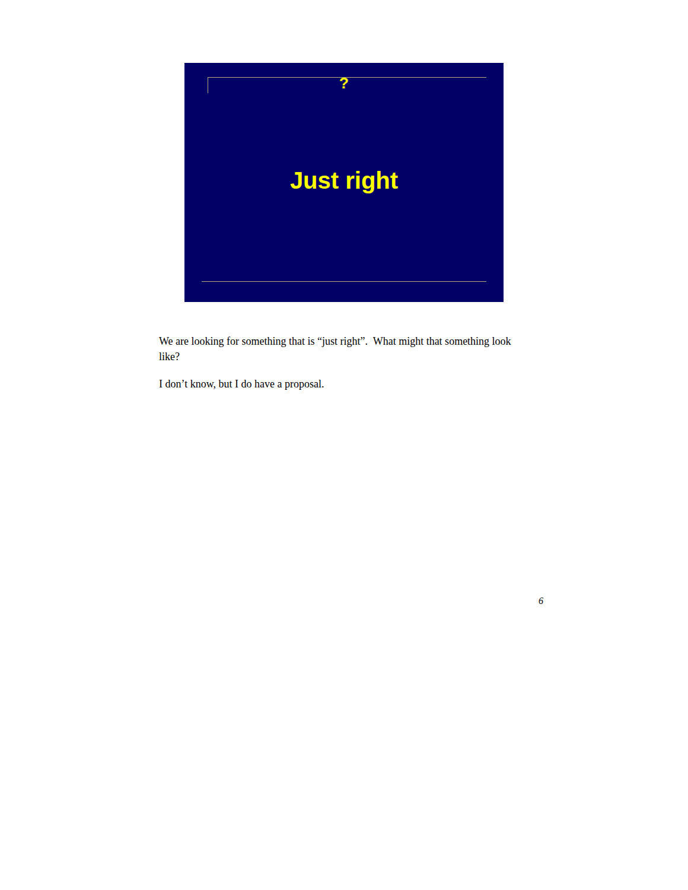?
Just right
We are looking for something that is “just right”. What might that something look like?
I don’t know, but I do have a proposal.
6